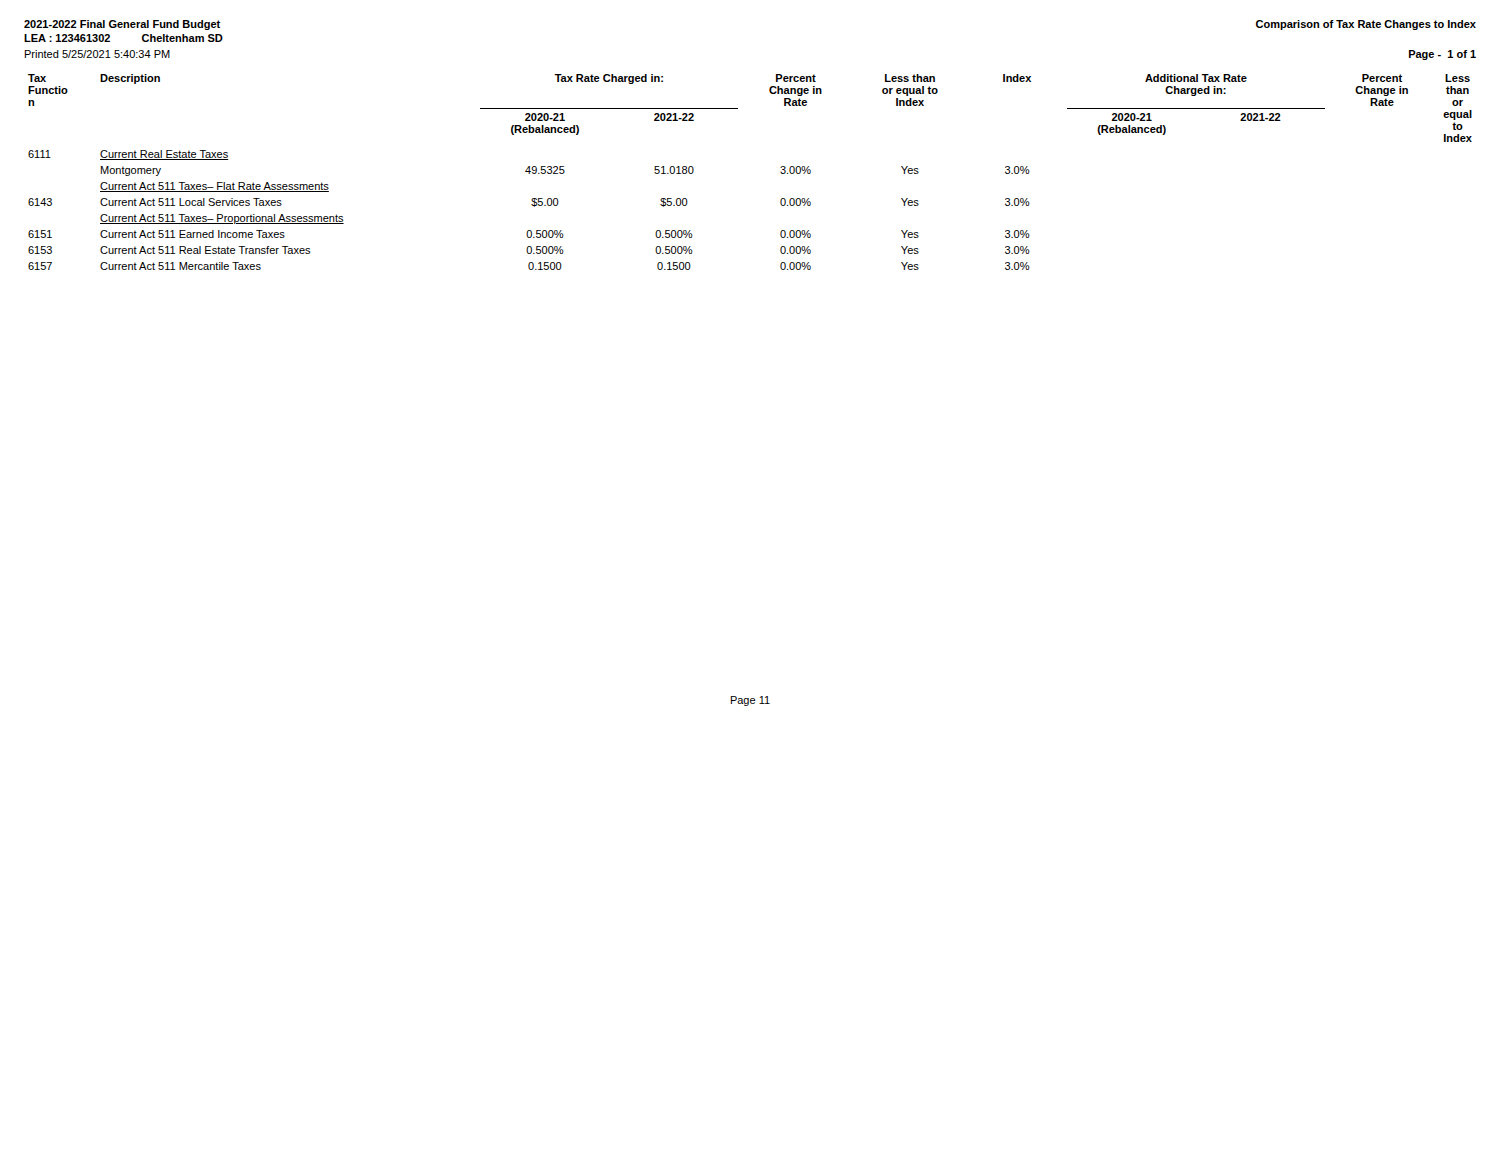2021-2022 Final General Fund Budget
LEA : 123461302 Cheltenham SD
Printed 5/25/2021 5:40:34 PM
Comparison of Tax Rate Changes to Index
Page - 1 of 1
| Tax Functio n | Description | Tax Rate Charged in: | Percent Change in Rate | Less than or equal to Index | Index | Additional Tax Rate Charged in: | Percent Change in Rate | Less than or equal to Index |
| --- | --- | --- | --- | --- | --- | --- | --- | --- |
| 2020-21 (Rebalanced) | 2021-22 | 2020-21 (Rebalanced) | 2021-22 |
| 6111 | Current Real Estate Taxes | | | | | | | | | |
| | Montgomery | 49.5325 | 51.0180 | 3.00% | Yes | 3.0% | | | | |
| | Current Act 511 Taxes– Flat Rate Assessments | | | | | | | | | |
| 6143 | Current Act 511 Local Services Taxes | $5.00 | $5.00 | 0.00% | Yes | 3.0% | | | | |
| | Current Act 511 Taxes– Proportional Assessments | | | | | | | | | |
| 6151 | Current Act 511 Earned Income Taxes | 0.500% | 0.500% | 0.00% | Yes | 3.0% | | | | |
| 6153 | Current Act 511 Real Estate Transfer Taxes | 0.500% | 0.500% | 0.00% | Yes | 3.0% | | | | |
| 6157 | Current Act 511 Mercantile Taxes | 0.1500 | 0.1500 | 0.00% | Yes | 3.0% | | | | |
Page 11